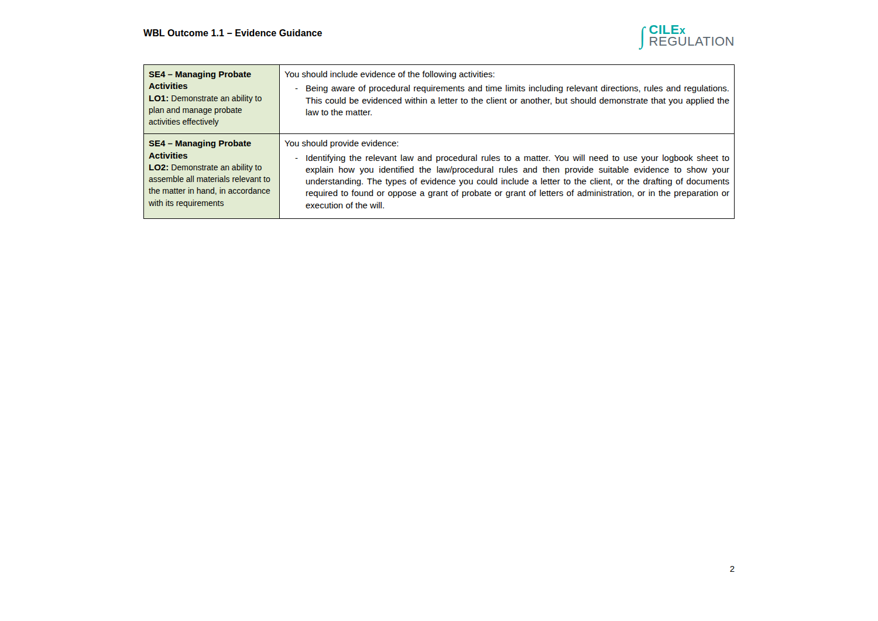WBL Outcome 1.1 – Evidence Guidance
∫CILEx REGULATION
| SE4 – Managing Probate Activities LO1: Demonstrate an ability to plan and manage probate activities effectively | You should include evidence of the following activities: Being aware of procedural requirements and time limits including relevant directions, rules and regulations. This could be evidenced within a letter to the client or another, but should demonstrate that you applied the law to the matter. |
| SE4 – Managing Probate Activities LO2: Demonstrate an ability to assemble all materials relevant to the matter in hand, in accordance with its requirements | You should provide evidence: Identifying the relevant law and procedural rules to a matter. You will need to use your logbook sheet to explain how you identified the law/procedural rules and then provide suitable evidence to show your understanding. The types of evidence you could include a letter to the client, or the drafting of documents required to found or oppose a grant of probate or grant of letters of administration, or in the preparation or execution of the will. |
2